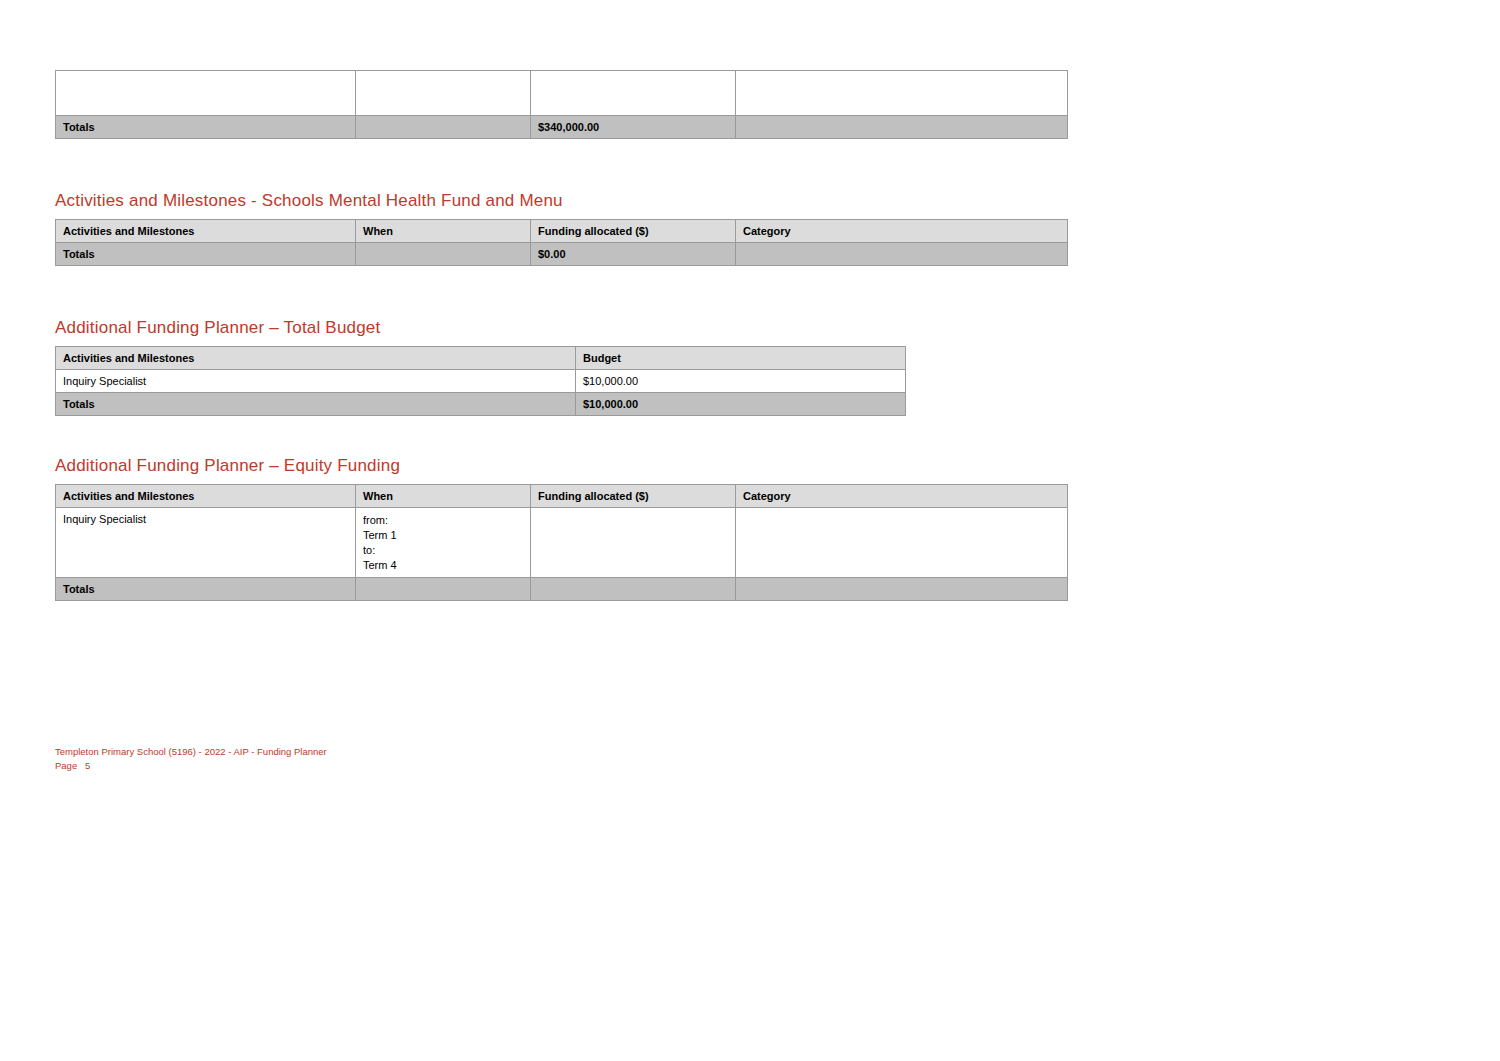| Totals | | $340,000.00 | |
Activities and Milestones - Schools Mental Health Fund and Menu
| Activities and Milestones | When | Funding allocated ($) | Category |
| --- | --- | --- | --- |
| Totals | | $0.00 | |
Additional Funding Planner – Total Budget
| Activities and Milestones | Budget |
| --- | --- |
| Inquiry Specialist | $10,000.00 |
| Totals | $10,000.00 |
Additional Funding Planner – Equity Funding
| Activities and Milestones | When | Funding allocated ($) | Category |
| --- | --- | --- | --- |
| Inquiry Specialist | from: Term 1 to: Term 4 | | |
| Totals | | | |
Templeton Primary School (5196) - 2022 - AIP - Funding Planner
Page 5